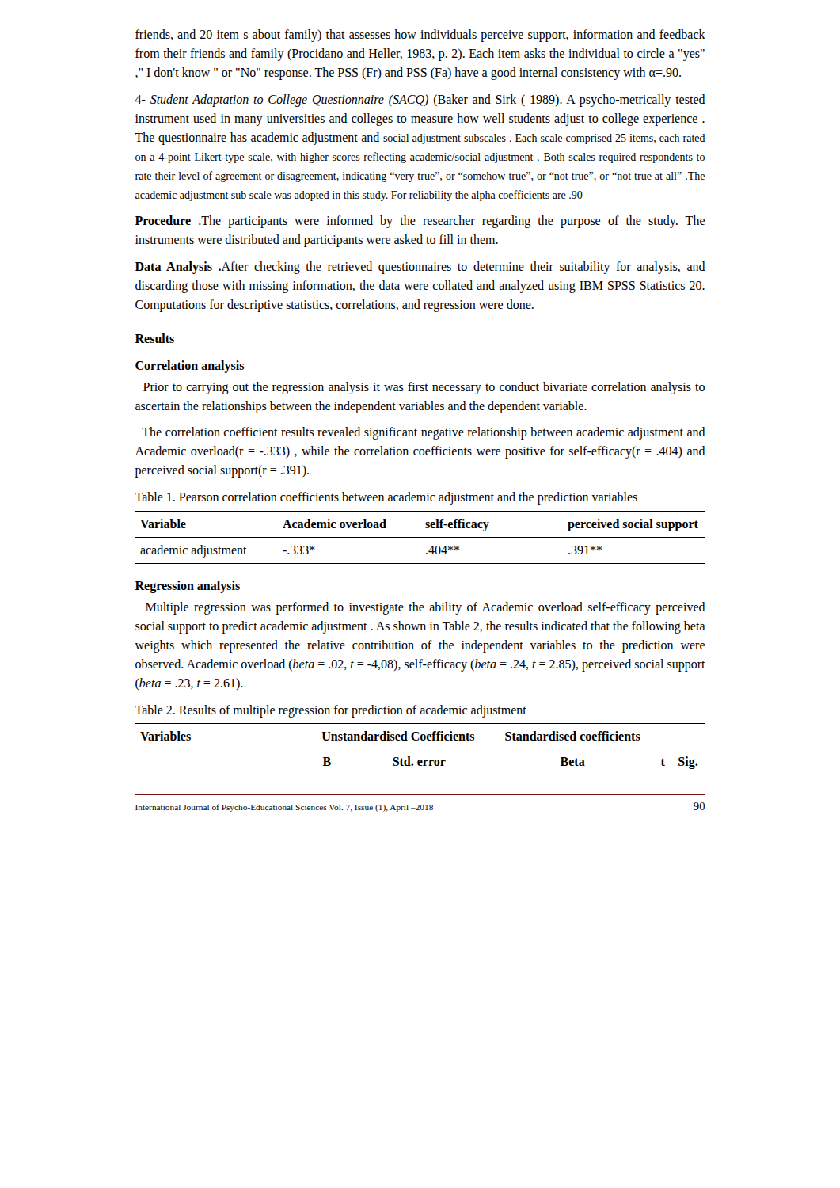friends, and 20 item s about family) that assesses how individuals perceive support, information and feedback from their friends and family (Procidano and Heller, 1983, p. 2). Each item asks the individual to circle a "yes" ," I don't know " or "No" response. The PSS (Fr) and PSS (Fa) have a good internal consistency with α=.90.
4- Student Adaptation to College Questionnaire (SACQ) (Baker and Sirk ( 1989). A psycho-metrically tested instrument used in many universities and colleges to measure how well students adjust to college experience . The questionnaire has academic adjustment and social adjustment subscales . Each scale comprised 25 items, each rated on a 4-point Likert-type scale, with higher scores reflecting academic/social adjustment . Both scales required respondents to rate their level of agreement or disagreement, indicating “very true”, or “somehow true”, or “not true”, or “not true at all” .The academic adjustment sub scale was adopted in this study. For reliability the alpha coefficients are .90
Procedure .The participants were informed by the researcher regarding the purpose of the study. The instruments were distributed and participants were asked to fill in them.
Data Analysis . After checking the retrieved questionnaires to determine their suitability for analysis, and discarding those with missing information, the data were collated and analyzed using IBM SPSS Statistics 20. Computations for descriptive statistics, correlations, and regression were done.
Results
Correlation analysis
Prior to carrying out the regression analysis it was first necessary to conduct bivariate correlation analysis to ascertain the relationships between the independent variables and the dependent variable.
The correlation coefficient results revealed significant negative relationship between academic adjustment and Academic overload(r = -.333) , while the correlation coefficients were positive for self-efficacy(r = .404) and perceived social support(r = .391).
Table 1. Pearson correlation coefficients between academic adjustment and the prediction variables
| Variable | Academic overload | self-efficacy | perceived social support |
| --- | --- | --- | --- |
| academic adjustment | -.333* | .404** | .391** |
Regression analysis
Multiple regression was performed to investigate the ability of Academic overload self-efficacy perceived social support to predict academic adjustment . As shown in Table 2, the results indicated that the following beta weights which represented the relative contribution of the independent variables to the prediction were observed. Academic overload (beta = .02, t = -4,08), self-efficacy (beta = .24, t = 2.85), perceived social support (beta = .23, t = 2.61).
Table 2. Results of multiple regression for prediction of academic adjustment
| Variables | Unstandardised Coefficients | Standardised coefficients | | |
| --- | --- | --- | --- | --- |
| | B | Std. error | Beta | t | Sig. |
International Journal of Psycho-Educational Sciences Vol. 7, Issue (1), April –2018 90